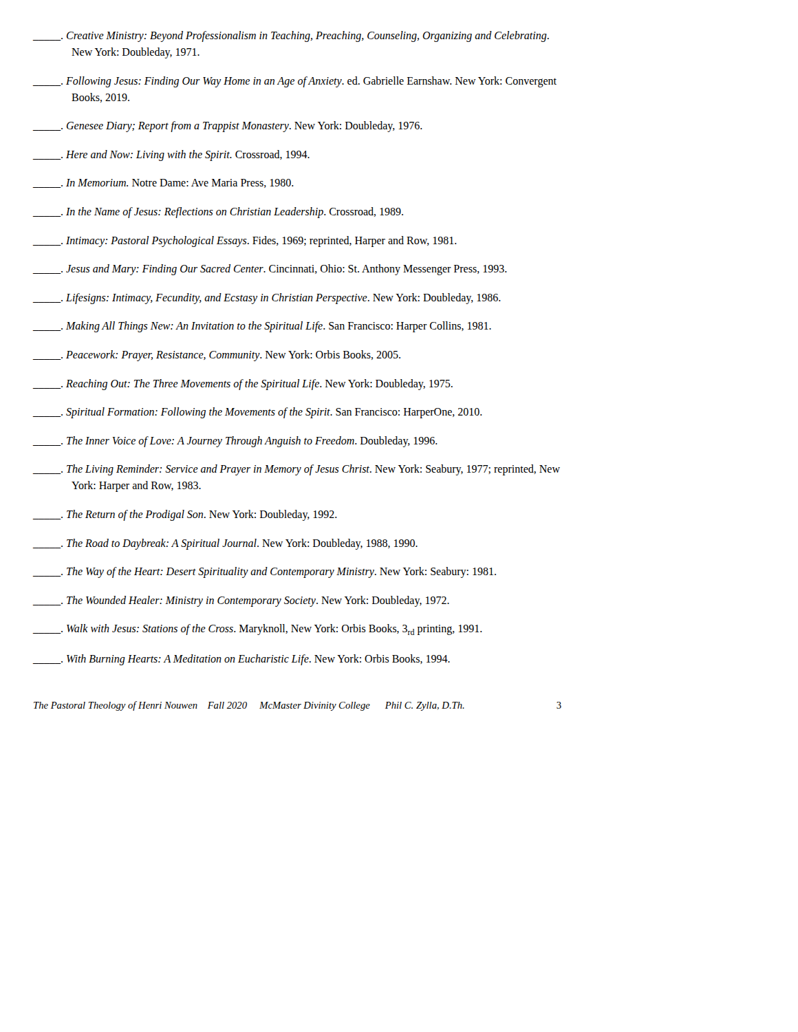_____. Creative Ministry: Beyond Professionalism in Teaching, Preaching, Counseling, Organizing and Celebrating. New York: Doubleday, 1971.
_____. Following Jesus: Finding Our Way Home in an Age of Anxiety. ed. Gabrielle Earnshaw. New York: Convergent Books, 2019.
_____. Genesee Diary; Report from a Trappist Monastery. New York: Doubleday, 1976.
_____. Here and Now: Living with the Spirit. Crossroad, 1994.
_____. In Memorium. Notre Dame: Ave Maria Press, 1980.
_____. In the Name of Jesus: Reflections on Christian Leadership. Crossroad, 1989.
_____. Intimacy: Pastoral Psychological Essays. Fides, 1969; reprinted, Harper and Row, 1981.
_____. Jesus and Mary: Finding Our Sacred Center. Cincinnati, Ohio: St. Anthony Messenger Press, 1993.
_____. Lifesigns: Intimacy, Fecundity, and Ecstasy in Christian Perspective. New York: Doubleday, 1986.
_____. Making All Things New: An Invitation to the Spiritual Life. San Francisco: Harper Collins, 1981.
_____. Peacework: Prayer, Resistance, Community. New York: Orbis Books, 2005.
_____. Reaching Out: The Three Movements of the Spiritual Life. New York: Doubleday, 1975.
_____. Spiritual Formation: Following the Movements of the Spirit. San Francisco: HarperOne, 2010.
_____. The Inner Voice of Love: A Journey Through Anguish to Freedom. Doubleday, 1996.
_____. The Living Reminder: Service and Prayer in Memory of Jesus Christ. New York: Seabury, 1977; reprinted, New York: Harper and Row, 1983.
_____. The Return of the Prodigal Son. New York: Doubleday, 1992.
_____. The Road to Daybreak: A Spiritual Journal. New York: Doubleday, 1988, 1990.
_____. The Way of the Heart: Desert Spirituality and Contemporary Ministry. New York: Seabury: 1981.
_____. The Wounded Healer: Ministry in Contemporary Society. New York: Doubleday, 1972.
_____. Walk with Jesus: Stations of the Cross. Maryknoll, New York: Orbis Books, 3rd printing, 1991.
_____. With Burning Hearts: A Meditation on Eucharistic Life. New York: Orbis Books, 1994.
The Pastoral Theology of Henri Nouwen Fall 2020 McMaster Divinity College Phil C. Zylla, D.Th. 3